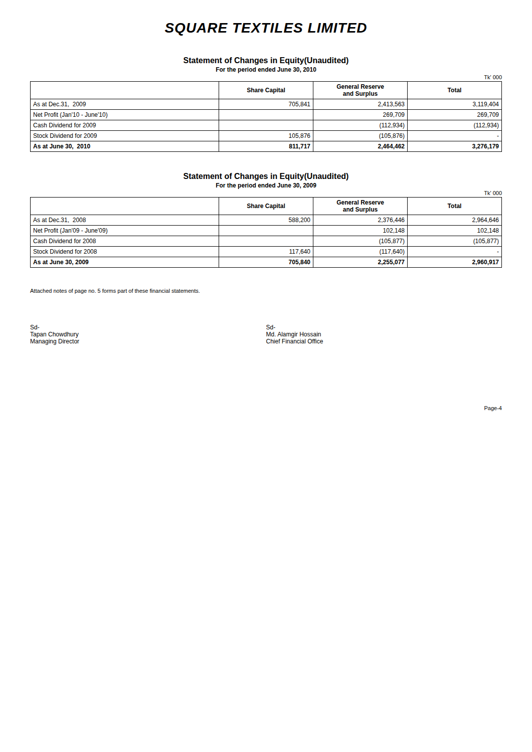SQUARE TEXTILES LIMITED
Statement of Changes in Equity(Unaudited)
For the period ended June 30, 2010
Tk' 000
| | Share Capital | General Reserve and Surplus | Total |
| --- | --- | --- | --- |
| As at Dec.31, 2009 | 705,841 | 2,413,563 | 3,119,404 |
| Net Profit (Jan'10 - June'10) | | 269,709 | 269,709 |
| Cash Dividend for 2009 | | (112,934) | (112,934) |
| Stock Dividend for 2009 | 105,876 | (105,876) | - |
| As at June 30, 2010 | 811,717 | 2,464,462 | 3,276,179 |
Statement of Changes in Equity(Unaudited)
For the period ended June 30, 2009
Tk' 000
| | Share Capital | General Reserve and Surplus | Total |
| --- | --- | --- | --- |
| As at Dec.31, 2008 | 588,200 | 2,376,446 | 2,964,646 |
| Net Profit (Jan'09 - June'09) | | 102,148 | 102,148 |
| Cash Dividend for 2008 | | (105,877) | (105,877) |
| Stock Dividend for 2008 | 117,640 | (117,640) | - |
| As at June 30, 2009 | 705,840 | 2,255,077 | 2,960,917 |
Attached notes of page no. 5 forms part of these financial statements.
| Sd- Tapan Chowdhury Managing Director | Sd- Md. Alamgir Hossain Chief Financial Office |
Page-4